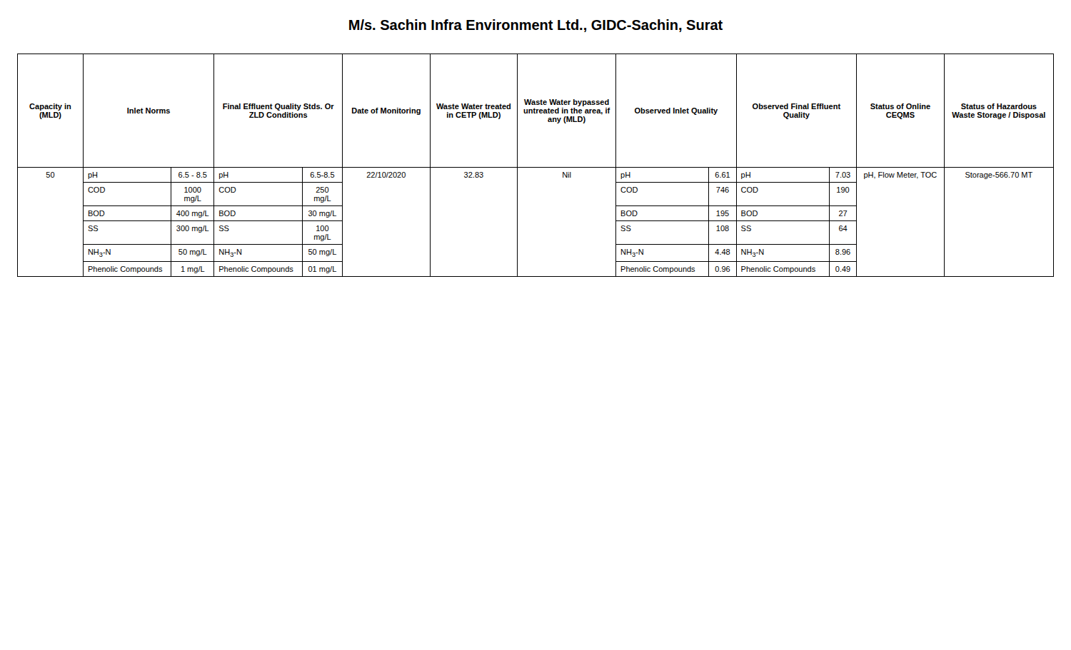M/s. Sachin Infra Environment Ltd., GIDC-Sachin, Surat
| Capacity in (MLD) | Inlet Norms | Final Effluent Quality Stds. Or ZLD Conditions | Date of Monitoring | Waste Water treated in CETP (MLD) | Waste Water bypassed untreated in the area, if any (MLD) | Observed Inlet Quality | Observed Final Effluent Quality | Status of Online CEQMS | Status of Hazardous Waste Storage / Disposal |
| --- | --- | --- | --- | --- | --- | --- | --- | --- | --- |
| 50 | pH | 6.5 - 8.5 | pH | 6.5-8.5 | 22/10/2020 | 32.83 | Nil | pH | 6.61 | pH | 7.03 | pH, Flow Meter, TOC | Storage-566.70 MT |
| COD | 1000 mg/L | COD | 250 mg/L | COD | 746 | COD | 190 |
| BOD | 400 mg/L | BOD | 30 mg/L | BOD | 195 | BOD | 27 |
| SS | 300 mg/L | SS | 100 mg/L | SS | 108 | SS | 64 |
| NH 3 -N | 50 mg/L | NH 3 -N | 50 mg/L | NH 3 -N | 4.48 | NH 3 -N | 8.96 |
| Phenolic Compounds | 1 mg/L | Phenolic Compounds | 01 mg/L | Phenolic Compounds | 0.96 | Phenolic Compounds | 0.49 |